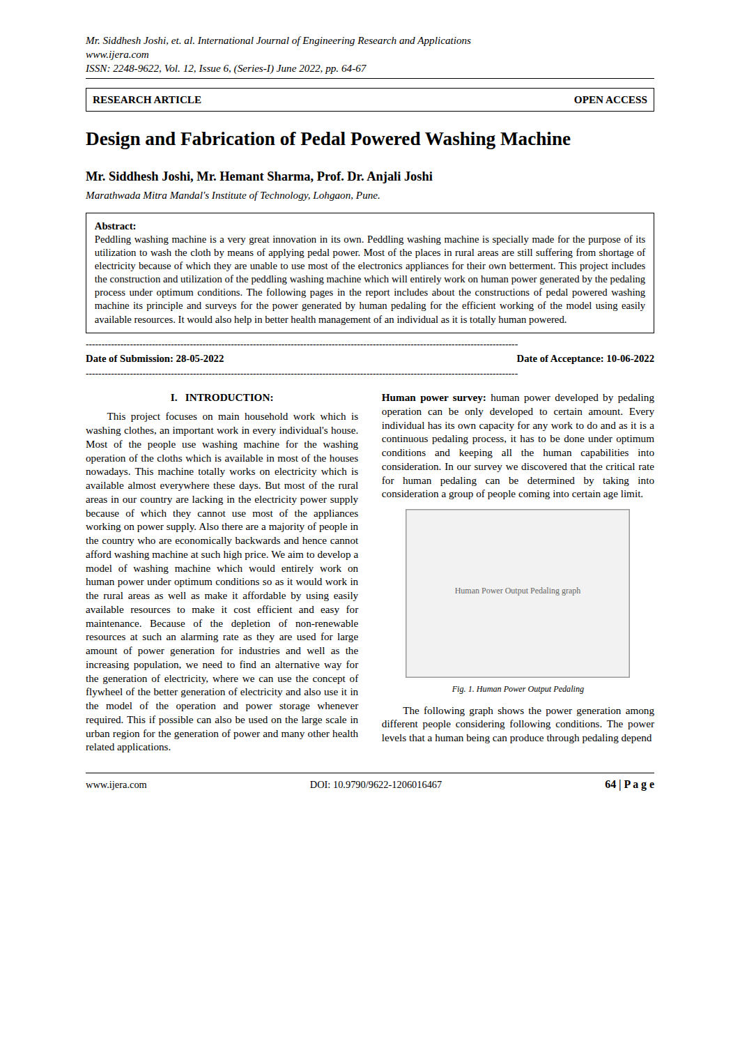Mr. Siddhesh Joshi, et. al. International Journal of Engineering Research and Applications
www.ijera.com
ISSN: 2248-9622, Vol. 12, Issue 6, (Series-I) June 2022, pp. 64-67
RESEARCH ARTICLE OPEN ACCESS
Design and Fabrication of Pedal Powered Washing Machine
Mr. Siddhesh Joshi, Mr. Hemant Sharma, Prof. Dr. Anjali Joshi
Marathwada Mitra Mandal's Institute of Technology, Lohgaon, Pune.
Abstract:
Peddling washing machine is a very great innovation in its own. Peddling washing machine is specially made for the purpose of its utilization to wash the cloth by means of applying pedal power. Most of the places in rural areas are still suffering from shortage of electricity because of which they are unable to use most of the electronics appliances for their own betterment. This project includes the construction and utilization of the peddling washing machine which will entirely work on human power generated by the pedaling process under optimum conditions. The following pages in the report includes about the constructions of pedal powered washing machine its principle and surveys for the power generated by human pedaling for the efficient working of the model using easily available resources. It would also help in better health management of an individual as it is totally human powered.
-----------------------------------------------------------------------------------------------------------------------------------------
Date of Submission: 28-05-2022 Date of Acceptance: 10-06-2022
-----------------------------------------------------------------------------------------------------------------------------------------
I. INTRODUCTION:
This project focuses on main household work which is washing clothes, an important work in every individual's house. Most of the people use washing machine for the washing operation of the cloths which is available in most of the houses nowadays. This machine totally works on electricity which is available almost everywhere these days. But most of the rural areas in our country are lacking in the electricity power supply because of which they cannot use most of the appliances working on power supply. Also there are a majority of people in the country who are economically backwards and hence cannot afford washing machine at such high price. We aim to develop a model of washing machine which would entirely work on human power under optimum conditions so as it would work in the rural areas as well as make it affordable by using easily available resources to make it cost efficient and easy for maintenance. Because of the depletion of non-renewable resources at such an alarming rate as they are used for large amount of power generation for industries and well as the increasing population, we need to find an alternative way for the generation of electricity, where we can use the concept of flywheel of the better generation of electricity and also use it in the model of the operation and power storage whenever required. This if possible can also be used on the large scale in urban region for the generation of power and many other health related applications.
Human power survey: human power developed by pedaling operation can be only developed to certain amount. Every individual has its own capacity for any work to do and as it is a continuous pedaling process, it has to be done under optimum conditions and keeping all the human capabilities into consideration. In our survey we discovered that the critical rate for human pedaling can be determined by taking into consideration a group of people coming into certain age limit.
Fig. 1. Human Power Output Pedaling
The following graph shows the power generation among different people considering following conditions. The power levels that a human being can produce through pedaling depend
www.ijera.com DOI: 10.9790/9622-1206016467 64 | P a g e